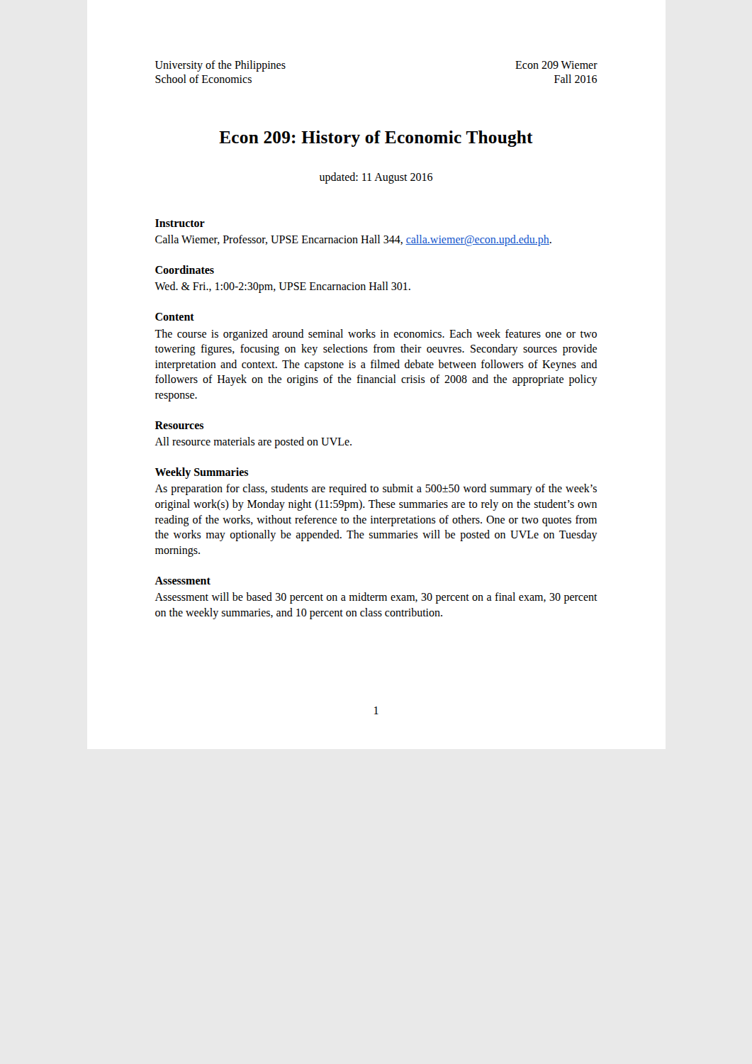University of the Philippines
School of Economics
Econ 209 Wiemer
Fall 2016
Econ 209: History of Economic Thought
updated: 11 August 2016
Instructor
Calla Wiemer, Professor, UPSE Encarnacion Hall 344, calla.wiemer@econ.upd.edu.ph.
Coordinates
Wed. & Fri., 1:00-2:30pm, UPSE Encarnacion Hall 301.
Content
The course is organized around seminal works in economics. Each week features one or two towering figures, focusing on key selections from their oeuvres. Secondary sources provide interpretation and context. The capstone is a filmed debate between followers of Keynes and followers of Hayek on the origins of the financial crisis of 2008 and the appropriate policy response.
Resources
All resource materials are posted on UVLe.
Weekly Summaries
As preparation for class, students are required to submit a 500±50 word summary of the week’s original work(s) by Monday night (11:59pm). These summaries are to rely on the student’s own reading of the works, without reference to the interpretations of others. One or two quotes from the works may optionally be appended. The summaries will be posted on UVLe on Tuesday mornings.
Assessment
Assessment will be based 30 percent on a midterm exam, 30 percent on a final exam, 30 percent on the weekly summaries, and 10 percent on class contribution.
1